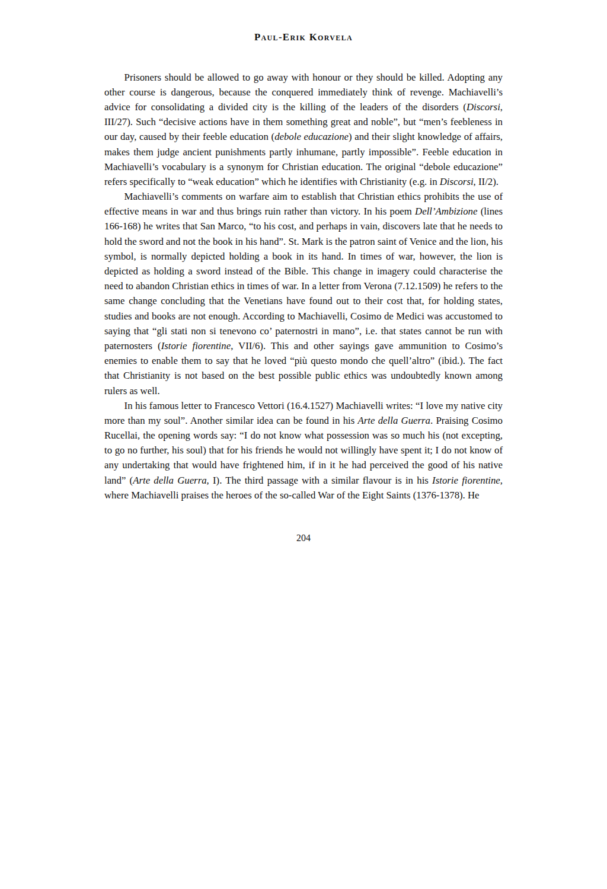Paul-Erik Korvela
Prisoners should be allowed to go away with honour or they should be killed. Adopting any other course is dangerous, because the conquered immediately think of revenge. Machiavelli’s advice for consolidating a divided city is the killing of the leaders of the disorders (Discorsi, III/27). Such “decisive actions have in them something great and noble”, but “men’s feebleness in our day, caused by their feeble education (debole educazione) and their slight knowledge of affairs, makes them judge ancient punishments partly inhumane, partly impossible”. Feeble education in Machiavelli’s vocabulary is a synonym for Christian education. The original “debole educazione” refers specifically to “weak education” which he identifies with Christianity (e.g. in Discorsi, II/2).
Machiavelli’s comments on warfare aim to establish that Christian ethics prohibits the use of effective means in war and thus brings ruin rather than victory. In his poem Dell’Ambizione (lines 166-168) he writes that San Marco, “to his cost, and perhaps in vain, discovers late that he needs to hold the sword and not the book in his hand”. St. Mark is the patron saint of Venice and the lion, his symbol, is normally depicted holding a book in its hand. In times of war, however, the lion is depicted as holding a sword instead of the Bible. This change in imagery could characterise the need to abandon Christian ethics in times of war. In a letter from Verona (7.12.1509) he refers to the same change concluding that the Venetians have found out to their cost that, for holding states, studies and books are not enough. According to Machiavelli, Cosimo de Medici was accustomed to saying that “gli stati non si tenevono co’ paternostri in mano”, i.e. that states cannot be run with paternosters (Istorie fiorentine, VII/6). This and other sayings gave ammunition to Cosimo’s enemies to enable them to say that he loved “più questo mondo che quell’altro” (ibid.). The fact that Christianity is not based on the best possible public ethics was undoubtedly known among rulers as well.
In his famous letter to Francesco Vettori (16.4.1527) Machiavelli writes: “I love my native city more than my soul”. Another similar idea can be found in his Arte della Guerra. Praising Cosimo Rucellai, the opening words say: “I do not know what possession was so much his (not excepting, to go no further, his soul) that for his friends he would not willingly have spent it; I do not know of any undertaking that would have frightened him, if in it he had perceived the good of his native land” (Arte della Guerra, I). The third passage with a similar flavour is in his Istorie fiorentine, where Machiavelli praises the heroes of the so-called War of the Eight Saints (1376-1378). He
204